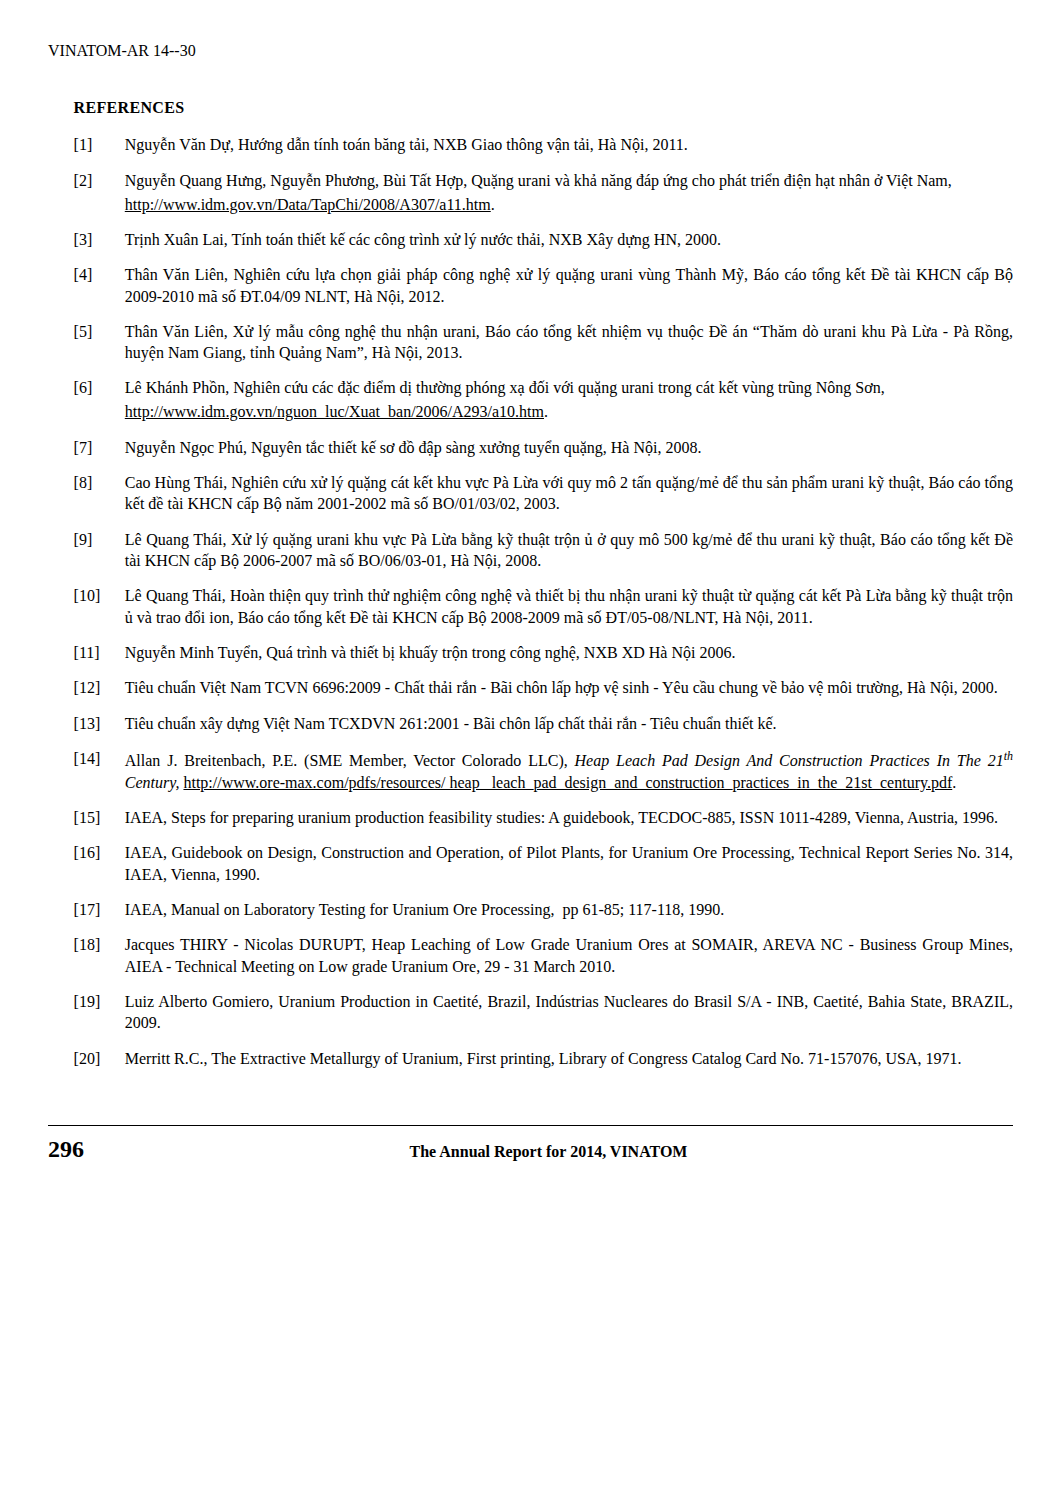VINATOM-AR 14--30
REFERENCES
[1] Nguyễn Văn Dự, Hướng dẫn tính toán băng tải, NXB Giao thông vận tải, Hà Nội, 2011.
[2] Nguyễn Quang Hưng, Nguyễn Phương, Bùi Tất Hợp, Quặng urani và khả năng đáp ứng cho phát triển điện hạt nhân ở Việt Nam, http://www.idm.gov.vn/Data/TapChi/2008/A307/a11.htm.
[3] Trịnh Xuân Lai, Tính toán thiết kế các công trình xử lý nước thải, NXB Xây dựng HN, 2000.
[4] Thân Văn Liên, Nghiên cứu lựa chọn giải pháp công nghệ xử lý quặng urani vùng Thành Mỹ, Báo cáo tổng kết Đề tài KHCN cấp Bộ 2009-2010 mã số ĐT.04/09 NLNT, Hà Nội, 2012.
[5] Thân Văn Liên, Xử lý mẫu công nghệ thu nhận urani, Báo cáo tổng kết nhiệm vụ thuộc Đề án “Thăm dò urani khu Pà Lừa - Pà Rồng, huyện Nam Giang, tỉnh Quảng Nam”, Hà Nội, 2013.
[6] Lê Khánh Phồn, Nghiên cứu các đặc điểm dị thường phóng xạ đối với quặng urani trong cát kết vùng trũng Nông Sơn, http://www.idm.gov.vn/nguon_luc/Xuat_ban/2006/A293/a10.htm.
[7] Nguyễn Ngọc Phú, Nguyên tắc thiết kế sơ đồ đập sàng xưởng tuyển quặng, Hà Nội, 2008.
[8] Cao Hùng Thái, Nghiên cứu xử lý quặng cát kết khu vực Pà Lừa với quy mô 2 tấn quặng/mẻ để thu sản phẩm urani kỹ thuật, Báo cáo tổng kết đề tài KHCN cấp Bộ năm 2001-2002 mã số BO/01/03/02, 2003.
[9] Lê Quang Thái, Xử lý quặng urani khu vực Pà Lừa bằng kỹ thuật trộn ủ ở quy mô 500 kg/mẻ để thu urani kỹ thuật, Báo cáo tổng kết Đề tài KHCN cấp Bộ 2006-2007 mã số BO/06/03-01, Hà Nội, 2008.
[10] Lê Quang Thái, Hoàn thiện quy trình thử nghiệm công nghệ và thiết bị thu nhận urani kỹ thuật từ quặng cát kết Pà Lừa bằng kỹ thuật trộn ủ và trao đổi ion, Báo cáo tổng kết Đề tài KHCN cấp Bộ 2008-2009 mã số ĐT/05-08/NLNT, Hà Nội, 2011.
[11] Nguyễn Minh Tuyển, Quá trình và thiết bị khuấy trộn trong công nghệ, NXB XD Hà Nội 2006.
[12] Tiêu chuẩn Việt Nam TCVN 6696:2009 - Chất thải rắn - Bãi chôn lấp hợp vệ sinh - Yêu cầu chung về bảo vệ môi trường, Hà Nội, 2000.
[13] Tiêu chuẩn xây dựng Việt Nam TCXDVN 261:2001 - Bãi chôn lấp chất thải rắn - Tiêu chuẩn thiết kế.
[14] Allan J. Breitenbach, P.E. (SME Member, Vector Colorado LLC), Heap Leach Pad Design And Construction Practices In The 21th Century, http://www.ore-max.com/pdfs/resources/ heap _leach_pad_design_and_construction_practices_in_the_21st_century.pdf.
[15] IAEA, Steps for preparing uranium production feasibility studies: A guidebook, TECDOC-885, ISSN 1011-4289, Vienna, Austria, 1996.
[16] IAEA, Guidebook on Design, Construction and Operation, of Pilot Plants, for Uranium Ore Processing, Technical Report Series No. 314, IAEA, Vienna, 1990.
[17] IAEA, Manual on Laboratory Testing for Uranium Ore Processing, pp 61-85; 117-118, 1990.
[18] Jacques THIRY - Nicolas DURUPT, Heap Leaching of Low Grade Uranium Ores at SOMAIR, AREVA NC - Business Group Mines, AIEA - Technical Meeting on Low grade Uranium Ore, 29 - 31 March 2010.
[19] Luiz Alberto Gomiero, Uranium Production in Caetité, Brazil, Indústrias Nucleares do Brasil S/A - INB, Caetité, Bahia State, BRAZIL, 2009.
[20] Merritt R.C., The Extractive Metallurgy of Uranium, First printing, Library of Congress Catalog Card No. 71-157076, USA, 1971.
296
The Annual Report for 2014, VINATOM